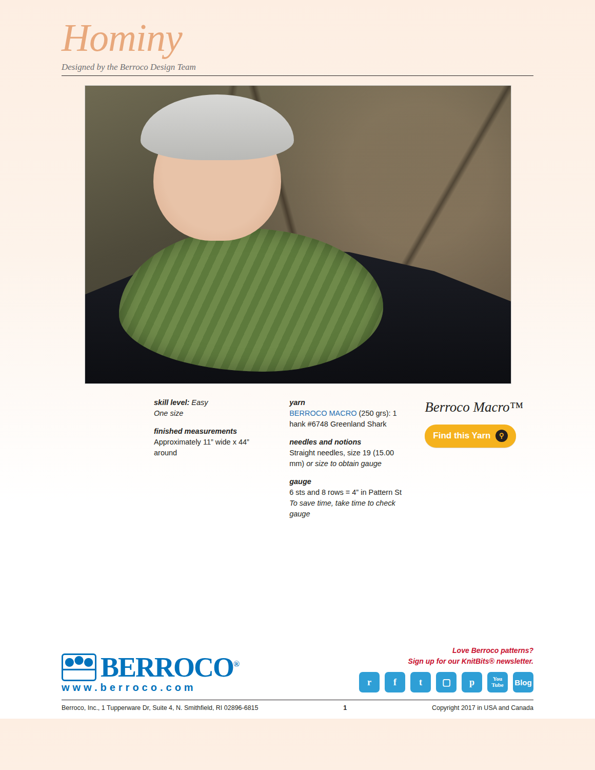Hominy
Designed by the Berroco Design Team
skill level: Easy
One size
finished measurements
Approximately 11” wide x 44” around
yarn
BERROCO MACRO (250 grs): 1 hank #6748 Greenland Shark
needles and notions
Straight needles, size 19 (15.00 mm) or size to obtain gauge
gauge
6 sts and 8 rows = 4” in Pattern St
To save time, take time to check gauge
Berroco Macro™
Find this Yarn ⚲
BERROCO®
www.berroco.com
Love Berroco patterns?
Sign up for our KnitBits® newsletter.
r f t ▢ p You
Tube Blog
Berroco, Inc., 1 Tupperware Dr, Suite 4, N. Smithfield, RI 02896-6815 1 Copyright 2017 in USA and Canada